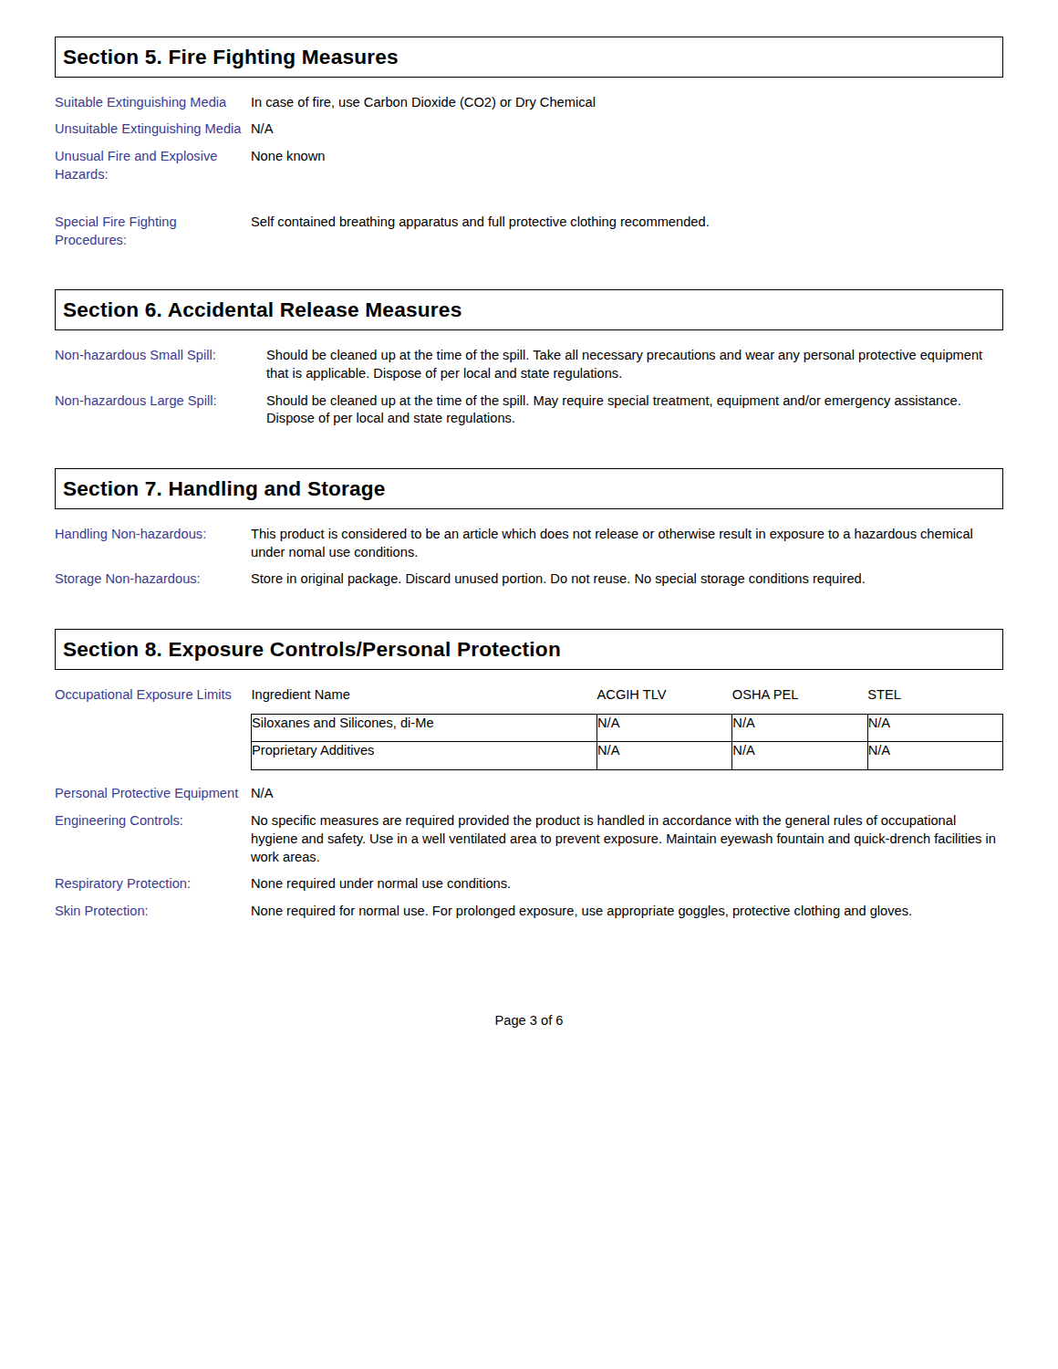Section 5. Fire Fighting Measures
| Suitable Extinguishing Media | In case of fire, use Carbon Dioxide (CO2) or Dry Chemical |
| Unsuitable Extinguishing Media | N/A |
| Unusual Fire and Explosive Hazards: | None known |
| Special Fire Fighting Procedures: | Self contained breathing apparatus and full protective clothing recommended. |
Section 6. Accidental Release Measures
| Non-hazardous Small Spill: | Should be cleaned up at the time of the spill. Take all necessary precautions and wear any personal protective equipment that is applicable. Dispose of per local and state regulations. |
| Non-hazardous Large Spill: | Should be cleaned up at the time of the spill. May require special treatment, equipment and/or emergency assistance. Dispose of per local and state regulations. |
Section 7. Handling and Storage
| Handling Non-hazardous: | This product is considered to be an article which does not release or otherwise result in exposure to a hazardous chemical under nomal use conditions. |
| Storage Non-hazardous: | Store in original package. Discard unused portion. Do not reuse. No special storage conditions required. |
Section 8. Exposure Controls/Personal Protection
| Occupational Exposure Limits | / Ingredient Name / ACGIH TLV / OSHA PEL / STEL / / Siloxanes and Silicones, di-Me / N/A / N/A / N/A / / Proprietary Additives / N/A / N/A / N/A / |
| Personal Protective Equipment | N/A |
| Engineering Controls: | No specific measures are required provided the product is handled in accordance with the general rules of occupational hygiene and safety. Use in a well ventilated area to prevent exposure. Maintain eyewash fountain and quick-drench facilities in work areas. |
| Respiratory Protection: | None required under normal use conditions. |
| Skin Protection: | None required for normal use. For prolonged exposure, use appropriate goggles, protective clothing and gloves. |
Page 3 of 6